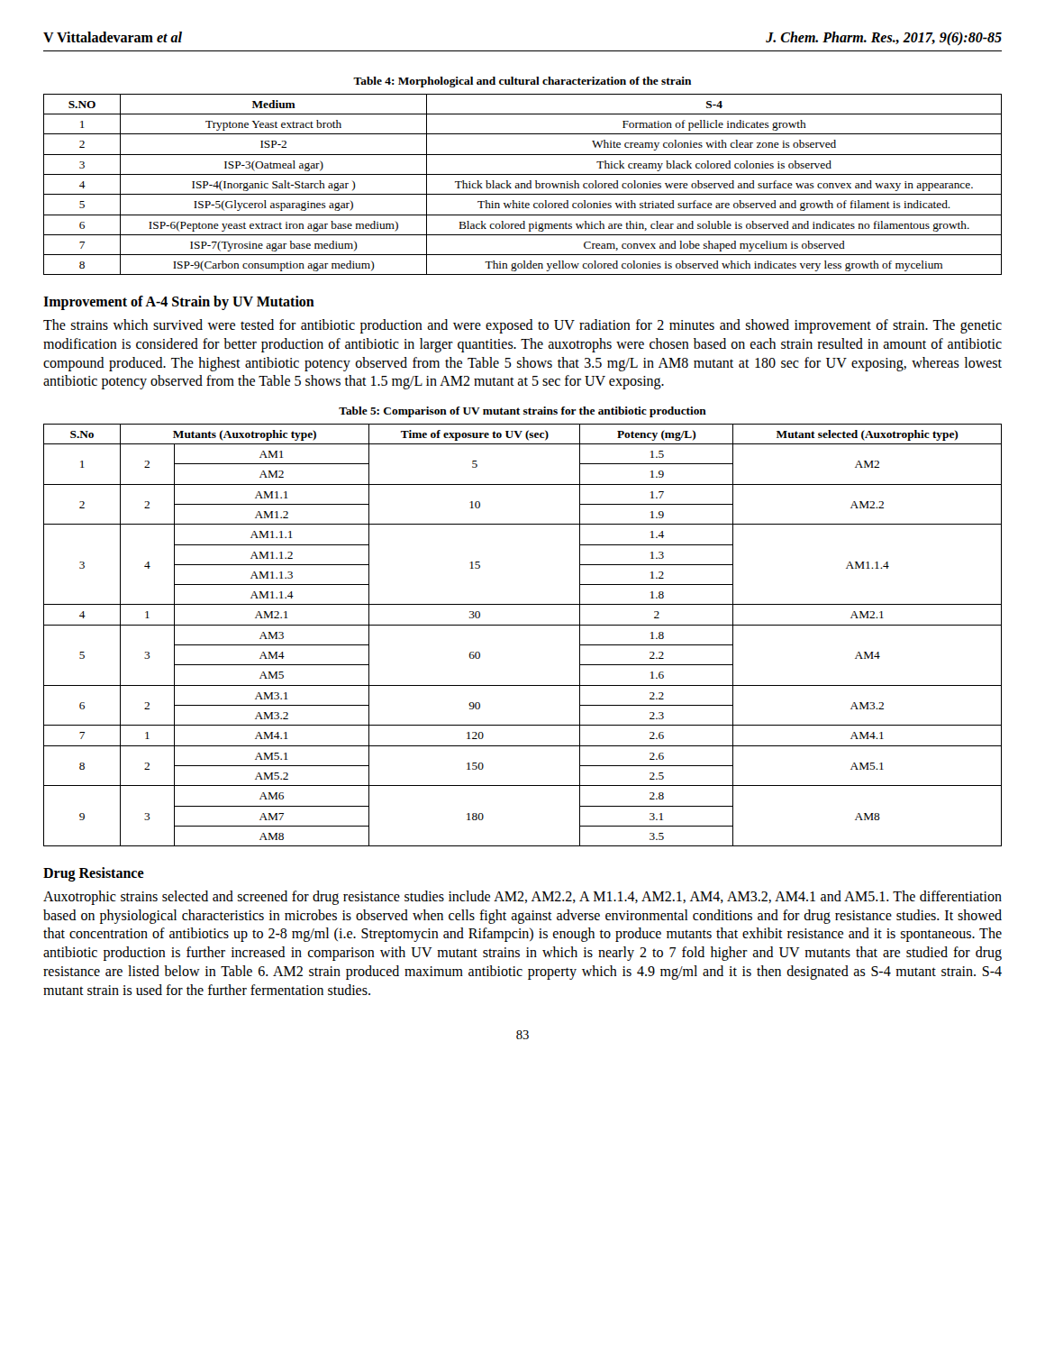V Vittaladevaram et al
J. Chem. Pharm. Res., 2017, 9(6):80-85
Table 4: Morphological and cultural characterization of the strain
| S.NO | Medium | S-4 |
| --- | --- | --- |
| 1 | Tryptone Yeast extract broth | Formation of pellicle indicates growth |
| 2 | ISP-2 | White creamy colonies with clear zone is observed |
| 3 | ISP-3(Oatmeal agar) | Thick creamy black colored colonies is observed |
| 4 | ISP-4(Inorganic Salt-Starch agar ) | Thick black and brownish colored colonies were observed and surface was convex and waxy in appearance. |
| 5 | ISP-5(Glycerol asparagines agar) | Thin white colored colonies with striated surface are observed and growth of filament is indicated. |
| 6 | ISP-6(Peptone yeast extract iron agar base medium) | Black colored pigments which are thin, clear and soluble is observed and indicates no filamentous growth. |
| 7 | ISP-7(Tyrosine agar base medium) | Cream, convex and lobe shaped mycelium is observed |
| 8 | ISP-9(Carbon consumption agar medium) | Thin golden yellow colored colonies is observed which indicates very less growth of mycelium |
Improvement of A-4 Strain by UV Mutation
The strains which survived were tested for antibiotic production and were exposed to UV radiation for 2 minutes and showed improvement of strain. The genetic modification is considered for better production of antibiotic in larger quantities. The auxotrophs were chosen based on each strain resulted in amount of antibiotic compound produced. The highest antibiotic potency observed from the Table 5 shows that 3.5 mg/L in AM8 mutant at 180 sec for UV exposing, whereas lowest antibiotic potency observed from the Table 5 shows that 1.5 mg/L in AM2 mutant at 5 sec for UV exposing.
Table 5: Comparison of UV mutant strains for the antibiotic production
| S.No | Mutants (Auxotrophic type) | Time of exposure to UV (sec) | Potency (mg/L) | Mutant selected (Auxotrophic type) |
| --- | --- | --- | --- | --- |
| 1 | 2 | AM1 | 5 | 1.5 | AM2 |
| AM2 | 1.9 |
| 2 | 2 | AM1.1 | 10 | 1.7 | AM2.2 |
| AM1.2 | 1.9 |
| 3 | 4 | AM1.1.1 | 15 | 1.4 | AM1.1.4 |
| AM1.1.2 | 1.3 |
| AM1.1.3 | 1.2 |
| AM1.1.4 | 1.8 |
| 4 | 1 | AM2.1 | 30 | 2 | AM2.1 |
| 5 | 3 | AM3 | 60 | 1.8 | AM4 |
| AM4 | 2.2 |
| AM5 | 1.6 |
| 6 | 2 | AM3.1 | 90 | 2.2 | AM3.2 |
| AM3.2 | 2.3 |
| 7 | 1 | AM4.1 | 120 | 2.6 | AM4.1 |
| 8 | 2 | AM5.1 | 150 | 2.6 | AM5.1 |
| AM5.2 | 2.5 |
| 9 | 3 | AM6 | 180 | 2.8 | AM8 |
| AM7 | 3.1 |
| AM8 | 3.5 |
Drug Resistance
Auxotrophic strains selected and screened for drug resistance studies include AM2, AM2.2, A M1.1.4, AM2.1, AM4, AM3.2, AM4.1 and AM5.1. The differentiation based on physiological characteristics in microbes is observed when cells fight against adverse environmental conditions and for drug resistance studies. It showed that concentration of antibiotics up to 2-8 mg/ml (i.e. Streptomycin and Rifampcin) is enough to produce mutants that exhibit resistance and it is spontaneous. The antibiotic production is further increased in comparison with UV mutant strains in which is nearly 2 to 7 fold higher and UV mutants that are studied for drug resistance are listed below in Table 6. AM2 strain produced maximum antibiotic property which is 4.9 mg/ml and it is then designated as S-4 mutant strain. S-4 mutant strain is used for the further fermentation studies.
83